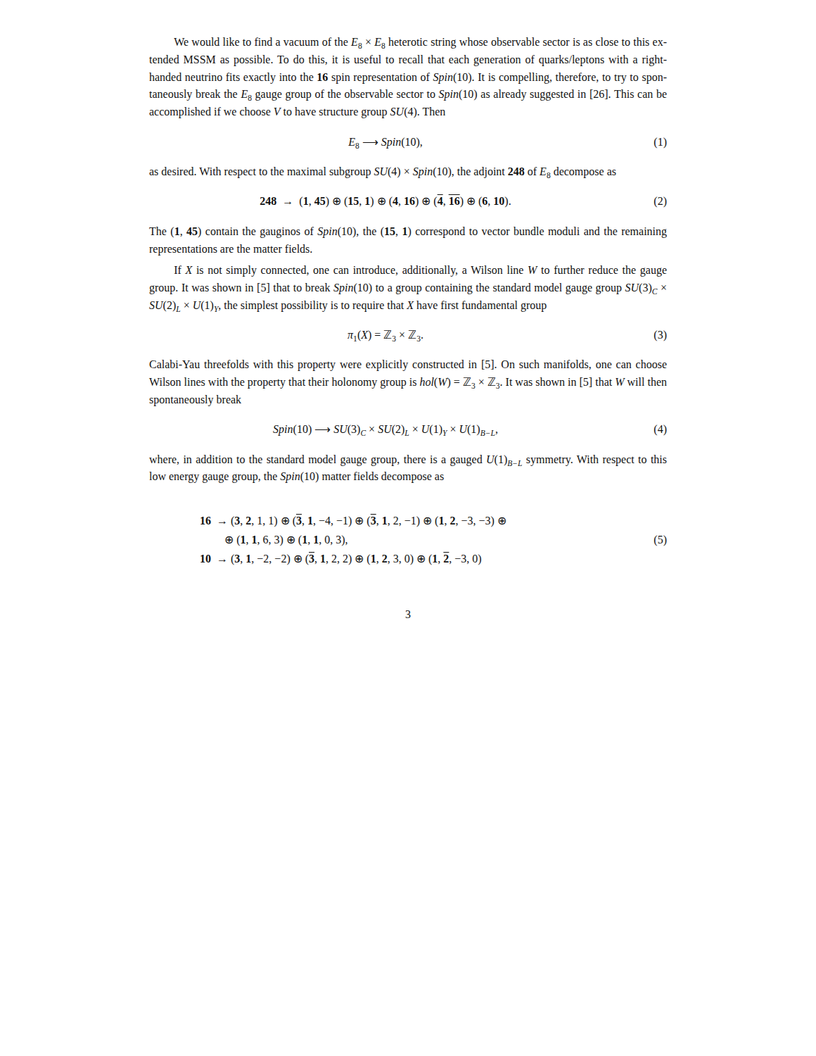We would like to find a vacuum of the E8 × E8 heterotic string whose observable sector is as close to this extended MSSM as possible. To do this, it is useful to recall that each generation of quarks/leptons with a right-handed neutrino fits exactly into the 16 spin representation of Spin(10). It is compelling, therefore, to try to spontaneously break the E8 gauge group of the observable sector to Spin(10) as already suggested in [26]. This can be accomplished if we choose V to have structure group SU(4). Then
E8 ⟶ Spin(10),
(1)
as desired. With respect to the maximal subgroup SU(4) × Spin(10), the adjoint 248 of E8 decompose as
248 → (1, 45) ⊕ (15, 1) ⊕ (4, 16) ⊕ (4, 16) ⊕ (6, 10).
(2)
The (1, 45) contain the gauginos of Spin(10), the (15, 1) correspond to vector bundle moduli and the remaining representations are the matter fields.
If X is not simply connected, one can introduce, additionally, a Wilson line W to further reduce the gauge group. It was shown in [5] that to break Spin(10) to a group containing the standard model gauge group SU(3)C × SU(2)L × U(1)Y, the simplest possibility is to require that X have first fundamental group
π1(X) = ℤ3 × ℤ3.
(3)
Calabi-Yau threefolds with this property were explicitly constructed in [5]. On such manifolds, one can choose Wilson lines with the property that their holonomy group is hol(W) = ℤ3 × ℤ3. It was shown in [5] that W will then spontaneously break
Spin(10) ⟶ SU(3)C × SU(2)L × U(1)Y × U(1)B−L,
(4)
where, in addition to the standard model gauge group, there is a gauged U(1)B−L symmetry. With respect to this low energy gauge group, the Spin(10) matter fields decompose as
16 → (3, 2, 1, 1) ⊕ (3, 1, −4, −1) ⊕ (3, 1, 2, −1) ⊕ (1, 2, −3, −3) ⊕ ⊕ (1, 1, 6, 3) ⊕ (1, 1, 0, 3), 10 → (3, 1, −2, −2) ⊕ (3, 1, 2, 2) ⊕ (1, 2, 3, 0) ⊕ (1, 2, −3, 0)
(5)
3